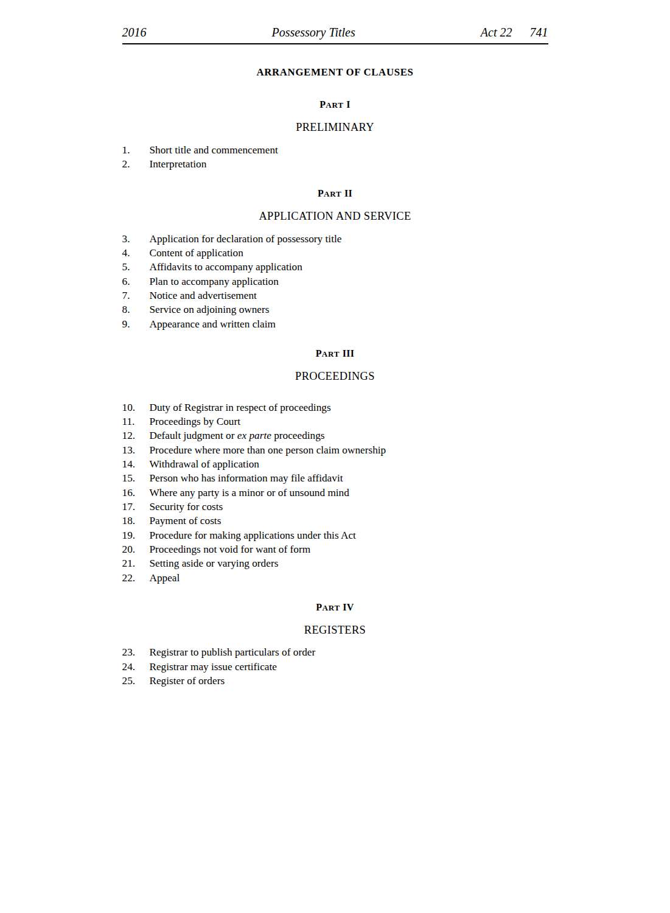2016 Possessory Titles Act 22 741
ARRANGEMENT OF CLAUSES
PART I
PRELIMINARY
1. Short title and commencement
2. Interpretation
PART II
APPLICATION AND SERVICE
3. Application for declaration of possessory title
4. Content of application
5. Affidavits to accompany application
6. Plan to accompany application
7. Notice and advertisement
8. Service on adjoining owners
9. Appearance and written claim
PART III
PROCEEDINGS
10. Duty of Registrar in respect of proceedings
11. Proceedings by Court
12. Default judgment or ex parte proceedings
13. Procedure where more than one person claim ownership
14. Withdrawal of application
15. Person who has information may file affidavit
16. Where any party is a minor or of unsound mind
17. Security for costs
18. Payment of costs
19. Procedure for making applications under this Act
20. Proceedings not void for want of form
21. Setting aside or varying orders
22. Appeal
PART IV
REGISTERS
23. Registrar to publish particulars of order
24. Registrar may issue certificate
25. Register of orders